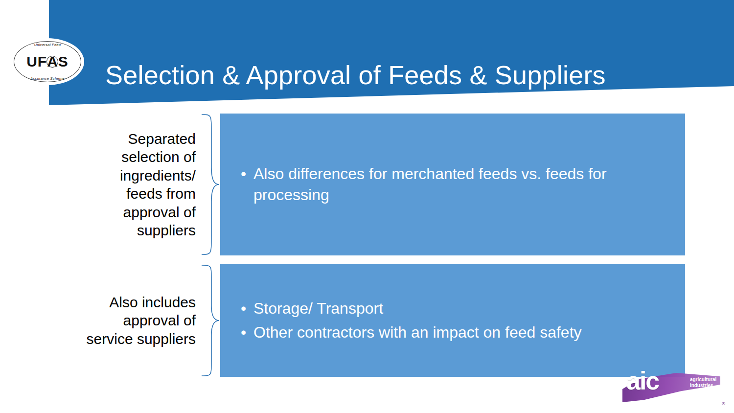Selection & Approval of Feeds & Suppliers
Universal Feed
UFAS
Assurance Scheme
Separated selection of ingredients/ feeds from approval of suppliers
Also differences for merchanted feeds vs. feeds for processing
Also includes approval of service suppliers
Storage/ Transport
Other contractors with an impact on feed safety
aic
agricultural
industries
confederation
®